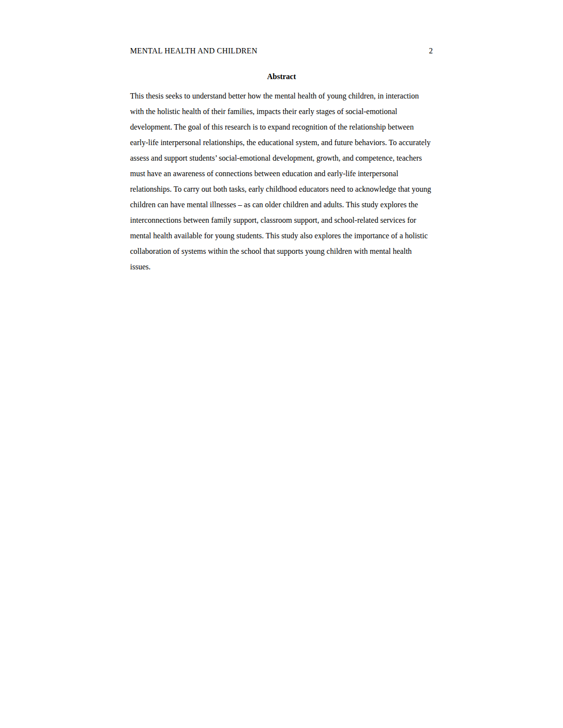Mental Health and Children 2
Abstract
This thesis seeks to understand better how the mental health of young children, in interaction with the holistic health of their families, impacts their early stages of social-emotional development. The goal of this research is to expand recognition of the relationship between early-life interpersonal relationships, the educational system, and future behaviors. To accurately assess and support students’ social-emotional development, growth, and competence, teachers must have an awareness of connections between education and early-life interpersonal relationships. To carry out both tasks, early childhood educators need to acknowledge that young children can have mental illnesses – as can older children and adults. This study explores the interconnections between family support, classroom support, and school-related services for mental health available for young students. This study also explores the importance of a holistic collaboration of systems within the school that supports young children with mental health issues.